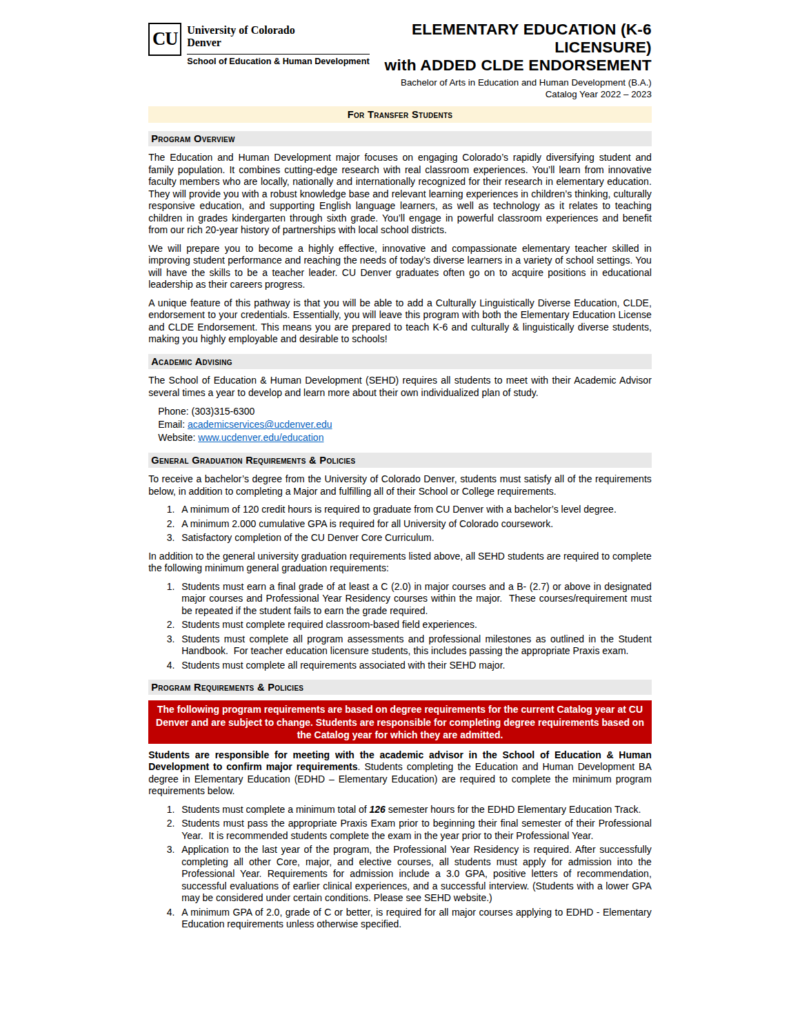CU
University of Colorado
Denver
School of Education & Human Development
ELEMENTARY EDUCATION (K-6 LICENSURE)
with ADDED CLDE ENDORSEMENT
Bachelor of Arts in Education and Human Development (B.A.)
Catalog Year 2022 – 2023
For Transfer Students
Program Overview
The Education and Human Development major focuses on engaging Colorado’s rapidly diversifying student and family population. It combines cutting-edge research with real classroom experiences. You’ll learn from innovative faculty members who are locally, nationally and internationally recognized for their research in elementary education. They will provide you with a robust knowledge base and relevant learning experiences in children’s thinking, culturally responsive education, and supporting English language learners, as well as technology as it relates to teaching children in grades kindergarten through sixth grade. You’ll engage in powerful classroom experiences and benefit from our rich 20-year history of partnerships with local school districts.
We will prepare you to become a highly effective, innovative and compassionate elementary teacher skilled in improving student performance and reaching the needs of today’s diverse learners in a variety of school settings. You will have the skills to be a teacher leader. CU Denver graduates often go on to acquire positions in educational leadership as their careers progress.
A unique feature of this pathway is that you will be able to add a Culturally Linguistically Diverse Education, CLDE, endorsement to your credentials. Essentially, you will leave this program with both the Elementary Education License and CLDE Endorsement. This means you are prepared to teach K-6 and culturally & linguistically diverse students, making you highly employable and desirable to schools!
Academic Advising
The School of Education & Human Development (SEHD) requires all students to meet with their Academic Advisor several times a year to develop and learn more about their own individualized plan of study.
Phone: (303)315-6300
Email: academicservices@ucdenver.edu
Website: www.ucdenver.edu/education
General Graduation Requirements & Policies
To receive a bachelor’s degree from the University of Colorado Denver, students must satisfy all of the requirements below, in addition to completing a Major and fulfilling all of their School or College requirements.
A minimum of 120 credit hours is required to graduate from CU Denver with a bachelor’s level degree.
A minimum 2.000 cumulative GPA is required for all University of Colorado coursework.
Satisfactory completion of the CU Denver Core Curriculum.
In addition to the general university graduation requirements listed above, all SEHD students are required to complete the following minimum general graduation requirements:
Students must earn a final grade of at least a C (2.0) in major courses and a B- (2.7) or above in designated major courses and Professional Year Residency courses within the major. These courses/requirement must be repeated if the student fails to earn the grade required.
Students must complete required classroom-based field experiences.
Students must complete all program assessments and professional milestones as outlined in the Student Handbook. For teacher education licensure students, this includes passing the appropriate Praxis exam.
Students must complete all requirements associated with their SEHD major.
Program Requirements & Policies
The following program requirements are based on degree requirements for the current Catalog year at CU Denver and are subject to change. Students are responsible for completing degree requirements based on the Catalog year for which they are admitted.
Students are responsible for meeting with the academic advisor in the School of Education & Human Development to confirm major requirements. Students completing the Education and Human Development BA degree in Elementary Education (EDHD – Elementary Education) are required to complete the minimum program requirements below.
Students must complete a minimum total of 126 semester hours for the EDHD Elementary Education Track.
Students must pass the appropriate Praxis Exam prior to beginning their final semester of their Professional Year. It is recommended students complete the exam in the year prior to their Professional Year.
Application to the last year of the program, the Professional Year Residency is required. After successfully completing all other Core, major, and elective courses, all students must apply for admission into the Professional Year. Requirements for admission include a 3.0 GPA, positive letters of recommendation, successful evaluations of earlier clinical experiences, and a successful interview. (Students with a lower GPA may be considered under certain conditions. Please see SEHD website.)
A minimum GPA of 2.0, grade of C or better, is required for all major courses applying to EDHD - Elementary Education requirements unless otherwise specified.